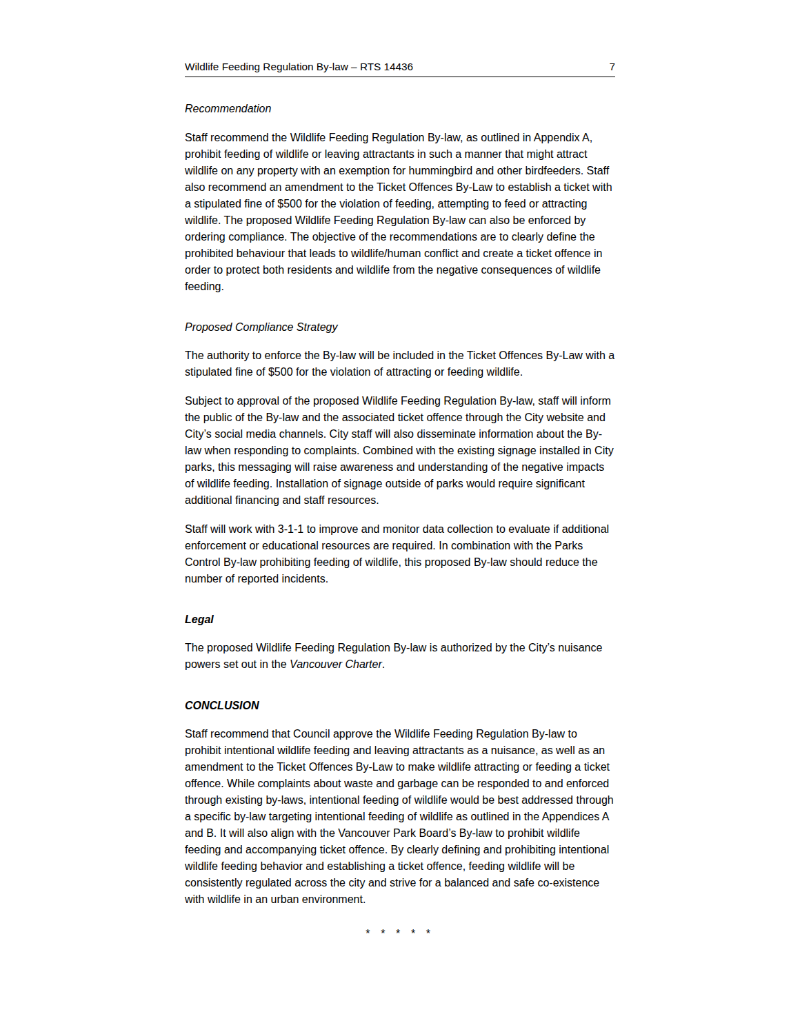Wildlife Feeding Regulation By-law – RTS 14436 7
Recommendation
Staff recommend the Wildlife Feeding Regulation By-law, as outlined in Appendix A, prohibit feeding of wildlife or leaving attractants in such a manner that might attract wildlife on any property with an exemption for hummingbird and other birdfeeders. Staff also recommend an amendment to the Ticket Offences By-Law to establish a ticket with a stipulated fine of $500 for the violation of feeding, attempting to feed or attracting wildlife. The proposed Wildlife Feeding Regulation By-law can also be enforced by ordering compliance. The objective of the recommendations are to clearly define the prohibited behaviour that leads to wildlife/human conflict and create a ticket offence in order to protect both residents and wildlife from the negative consequences of wildlife feeding.
Proposed Compliance Strategy
The authority to enforce the By-law will be included in the Ticket Offences By-Law with a stipulated fine of $500 for the violation of attracting or feeding wildlife.
Subject to approval of the proposed Wildlife Feeding Regulation By-law, staff will inform the public of the By-law and the associated ticket offence through the City website and City’s social media channels. City staff will also disseminate information about the By-law when responding to complaints. Combined with the existing signage installed in City parks, this messaging will raise awareness and understanding of the negative impacts of wildlife feeding. Installation of signage outside of parks would require significant additional financing and staff resources.
Staff will work with 3-1-1 to improve and monitor data collection to evaluate if additional enforcement or educational resources are required. In combination with the Parks Control By-law prohibiting feeding of wildlife, this proposed By-law should reduce the number of reported incidents.
Legal
The proposed Wildlife Feeding Regulation By-law is authorized by the City’s nuisance powers set out in the Vancouver Charter.
CONCLUSION
Staff recommend that Council approve the Wildlife Feeding Regulation By-law to prohibit intentional wildlife feeding and leaving attractants as a nuisance, as well as an amendment to the Ticket Offences By-Law to make wildlife attracting or feeding a ticket offence. While complaints about waste and garbage can be responded to and enforced through existing by-laws, intentional feeding of wildlife would be best addressed through a specific by-law targeting intentional feeding of wildlife as outlined in the Appendices A and B. It will also align with the Vancouver Park Board’s By-law to prohibit wildlife feeding and accompanying ticket offence. By clearly defining and prohibiting intentional wildlife feeding behavior and establishing a ticket offence, feeding wildlife will be consistently regulated across the city and strive for a balanced and safe co-existence with wildlife in an urban environment.
* * * * *